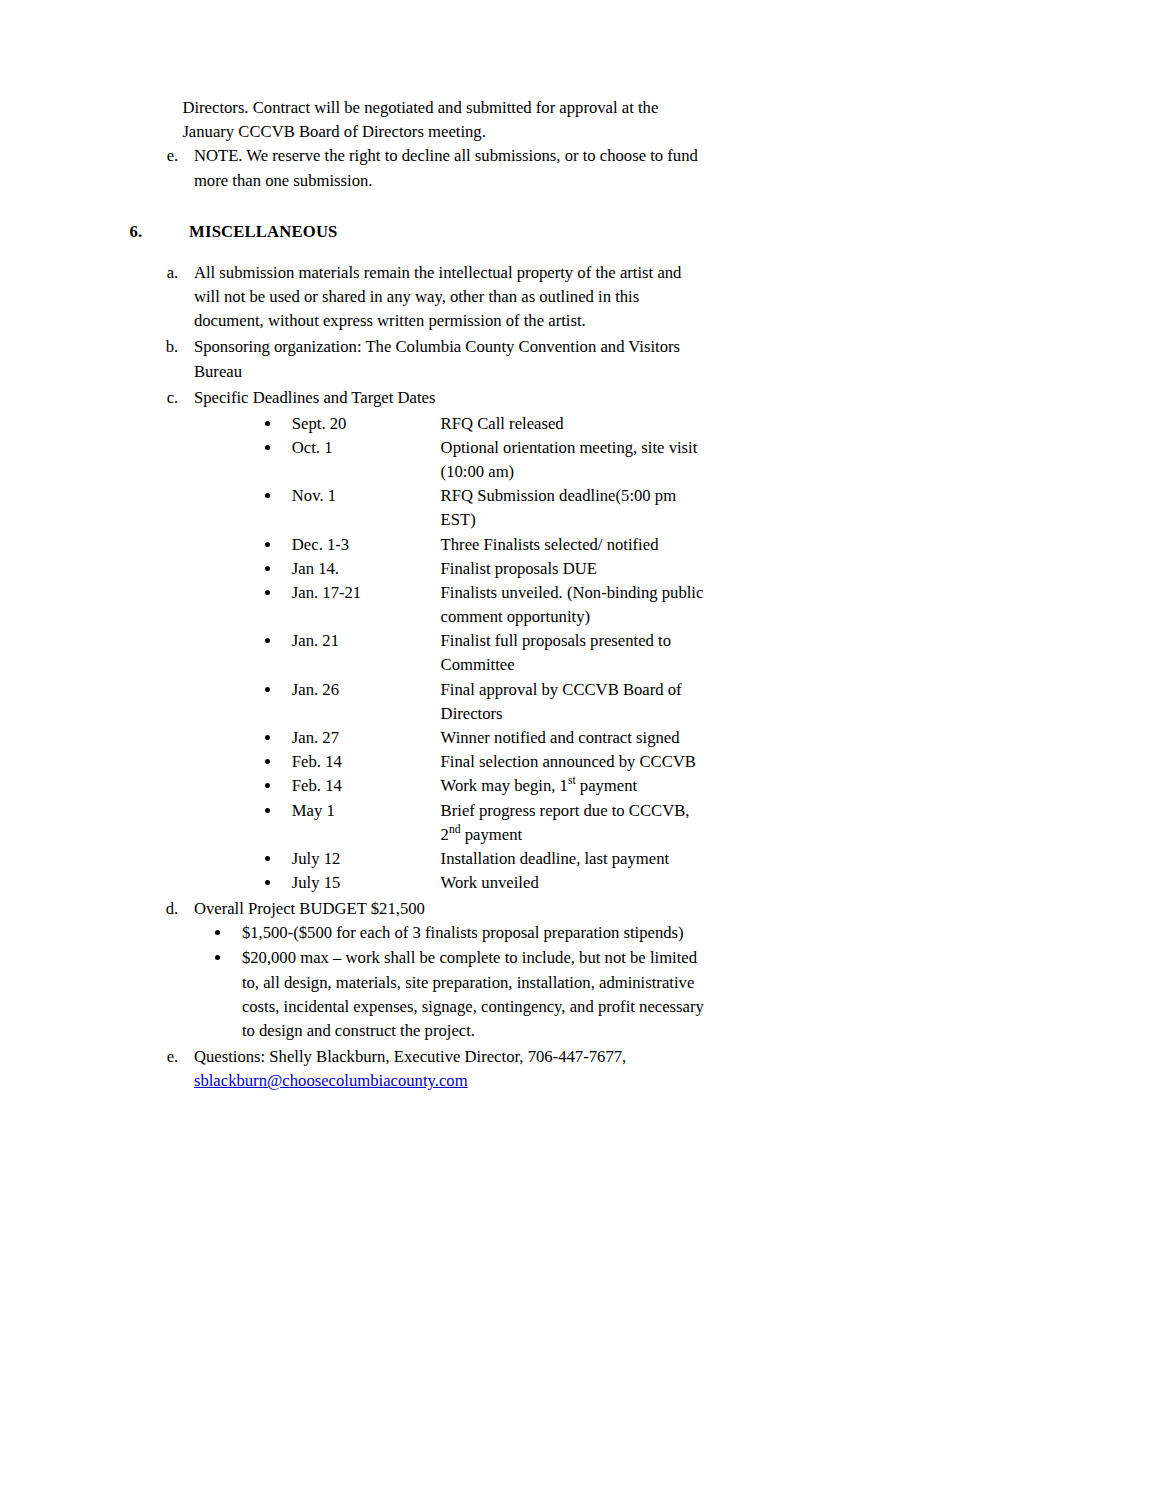Directors. Contract will be negotiated and submitted for approval at the January CCCVB Board of Directors meeting.
NOTE. We reserve the right to decline all submissions, or to choose to fund more than one submission.
6. MISCELLANEOUS
All submission materials remain the intellectual property of the artist and will not be used or shared in any way, other than as outlined in this document, without express written permission of the artist.
Sponsoring organization: The Columbia County Convention and Visitors Bureau
Specific Deadlines and Target Dates
Sept. 20 RFQ Call released
Oct. 1 Optional orientation meeting, site visit (10:00 am)
Nov. 1 RFQ Submission deadline(5:00 pm EST)
Dec. 1-3 Three Finalists selected/ notified
Jan 14. Finalist proposals DUE
Jan. 17-21 Finalists unveiled. (Non-binding public comment opportunity)
Jan. 21 Finalist full proposals presented to Committee
Jan. 26 Final approval by CCCVB Board of Directors
Jan. 27 Winner notified and contract signed
Feb. 14 Final selection announced by CCCVB
Feb. 14 Work may begin, 1st payment
May 1 Brief progress report due to CCCVB, 2nd payment
July 12 Installation deadline, last payment
July 15 Work unveiled
Overall Project BUDGET $21,500
$1,500-($500 for each of 3 finalists proposal preparation stipends)
$20,000 max – work shall be complete to include, but not be limited to, all design, materials, site preparation, installation, administrative costs, incidental expenses, signage, contingency, and profit necessary to design and construct the project.
Questions: Shelly Blackburn, Executive Director, 706-447-7677, sblackburn@choosecolumbiacounty.com